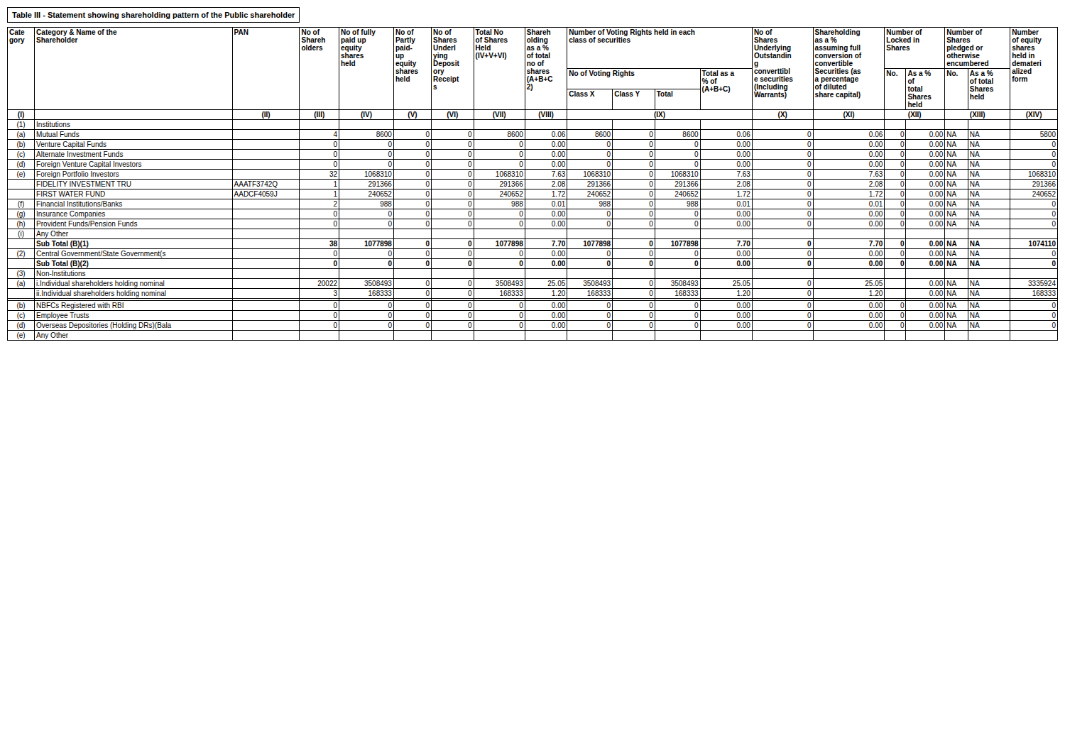Table III - Statement showing shareholding pattern of the Public shareholder
| Cate gory | Category & Name of the Shareholder | PAN | No of Shareh olders | No of fully paid up equity shares held | No of Partly paid- up equity shares held | No of Shares Underl ying Deposit ory Receipt s | Total No of Shares Held (IV+V+VI) | Shareh olding as a % of total no of shares (A+B+C 2) | Number of Voting Rights held in each class of securities | No of Shares Underlying Outstandin g converttibl e securities (Including Warrants) | Shareholding as a % assuming full conversion of convertible Securities (as a percentage of diluted share capital) | Number of Locked in Shares | Number of Shares pledged or otherwise encumbered | Number of equity shares held in demateri alized form |
| --- | --- | --- | --- | --- | --- | --- | --- | --- | --- | --- | --- | --- | --- | --- |
| No of Voting Rights | Total as a % of (A+B+C) | No. | As a % of total Shares held | No. | As a % of total Shares held |
| Class X | Class Y | Total |
| (I) | | (II) | (III) | (IV) | (V) | (VI) | (VII) | (VIII) | (IX) | (X) | (XI) | (XII) | (XIII) | (XIV) |
| (1) | Institutions | | | | | | | | | | | | | | | | | | |
| (a) | Mutual Funds | | 4 | 8600 | 0 | 0 | 8600 | 0.06 | 8600 | 0 | 8600 | 0.06 | 0 | 0.06 | 0 | 0.00 | NA | NA | 5800 |
| (b) | Venture Capital Funds | | 0 | 0 | 0 | 0 | 0 | 0.00 | 0 | 0 | 0 | 0.00 | 0 | 0.00 | 0 | 0.00 | NA | NA | 0 |
| (c) | Alternate Investment Funds | | 0 | 0 | 0 | 0 | 0 | 0.00 | 0 | 0 | 0 | 0.00 | 0 | 0.00 | 0 | 0.00 | NA | NA | 0 |
| (d) | Foreign Venture Capital Investors | | 0 | 0 | 0 | 0 | 0 | 0.00 | 0 | 0 | 0 | 0.00 | 0 | 0.00 | 0 | 0.00 | NA | NA | 0 |
| (e) | Foreign Portfolio Investors | | 32 | 1068310 | 0 | 0 | 1068310 | 7.63 | 1068310 | 0 | 1068310 | 7.63 | 0 | 7.63 | 0 | 0.00 | NA | NA | 1068310 |
| | FIDELITY INVESTMENT TRU | AAATF3742Q | 1 | 291366 | 0 | 0 | 291366 | 2.08 | 291366 | 0 | 291366 | 2.08 | 0 | 2.08 | 0 | 0.00 | NA | NA | 291366 |
| | FIRST WATER FUND | AADCF4059J | 1 | 240652 | 0 | 0 | 240652 | 1.72 | 240652 | 0 | 240652 | 1.72 | 0 | 1.72 | 0 | 0.00 | NA | NA | 240652 |
| (f) | Financial Institutions/Banks | | 2 | 988 | 0 | 0 | 988 | 0.01 | 988 | 0 | 988 | 0.01 | 0 | 0.01 | 0 | 0.00 | NA | NA | 0 |
| (g) | Insurance Companies | | 0 | 0 | 0 | 0 | 0 | 0.00 | 0 | 0 | 0 | 0.00 | 0 | 0.00 | 0 | 0.00 | NA | NA | 0 |
| (h) | Provident Funds/Pension Funds | | 0 | 0 | 0 | 0 | 0 | 0.00 | 0 | 0 | 0 | 0.00 | 0 | 0.00 | 0 | 0.00 | NA | NA | 0 |
| (i) | Any Other | | | | | | | | | | | | | | | | | | |
| | Sub Total (B)(1) | | 38 | 1077898 | 0 | 0 | 1077898 | 7.70 | 1077898 | 0 | 1077898 | 7.70 | 0 | 7.70 | 0 | 0.00 | NA | NA | 1074110 |
| (2) | Central Government/State Government(s | | 0 | 0 | 0 | 0 | 0 | 0.00 | 0 | 0 | 0 | 0.00 | 0 | 0.00 | 0 | 0.00 | NA | NA | 0 |
| | Sub Total (B)(2) | | 0 | 0 | 0 | 0 | 0 | 0.00 | 0 | 0 | 0 | 0.00 | 0 | 0.00 | 0 | 0.00 | NA | NA | 0 |
| (3) | Non-Institutions | | | | | | | | | | | | | | | | | | |
| (a) | i.Individual shareholders holding nominal | | 20022 | 3508493 | 0 | 0 | 3508493 | 25.05 | 3508493 | 0 | 3508493 | 25.05 | 0 | 25.05 | | 0.00 | NA | NA | 3335924 |
| | ii.Individual shareholders holding nominal | | 3 | 168333 | 0 | 0 | 168333 | 1.20 | 168333 | 0 | 168333 | 1.20 | 0 | 1.20 | | 0.00 | NA | NA | 168333 |
| (b) | NBFCs Registered with RBI | | 0 | 0 | 0 | 0 | 0 | 0.00 | 0 | 0 | 0 | 0.00 | 0 | 0.00 | 0 | 0.00 | NA | NA | 0 |
| (c) | Employee Trusts | | 0 | 0 | 0 | 0 | 0 | 0.00 | 0 | 0 | 0 | 0.00 | 0 | 0.00 | 0 | 0.00 | NA | NA | 0 |
| (d) | Overseas Depositories (Holding DRs)(Bala | | 0 | 0 | 0 | 0 | 0 | 0.00 | 0 | 0 | 0 | 0.00 | 0 | 0.00 | 0 | 0.00 | NA | NA | 0 |
| (e) | Any Other | | | | | | | | | | | | | | | | | | |